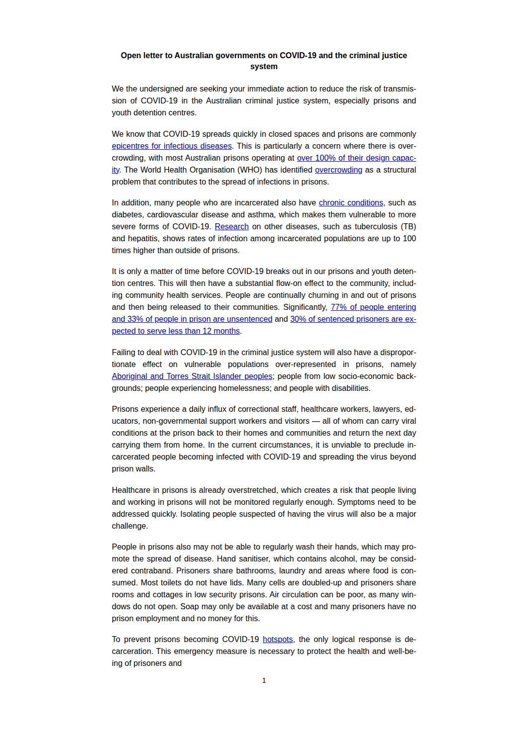Open letter to Australian governments on COVID-19 and the criminal justice system
We the undersigned are seeking your immediate action to reduce the risk of transmission of COVID-19 in the Australian criminal justice system, especially prisons and youth detention centres.
We know that COVID-19 spreads quickly in closed spaces and prisons are commonly epicentres for infectious diseases. This is particularly a concern where there is overcrowding, with most Australian prisons operating at over 100% of their design capacity. The World Health Organisation (WHO) has identified overcrowding as a structural problem that contributes to the spread of infections in prisons.
In addition, many people who are incarcerated also have chronic conditions, such as diabetes, cardiovascular disease and asthma, which makes them vulnerable to more severe forms of COVID-19. Research on other diseases, such as tuberculosis (TB) and hepatitis, shows rates of infection among incarcerated populations are up to 100 times higher than outside of prisons.
It is only a matter of time before COVID-19 breaks out in our prisons and youth detention centres. This will then have a substantial flow-on effect to the community, including community health services. People are continually churning in and out of prisons and then being released to their communities. Significantly, 77% of people entering and 33% of people in prison are unsentenced and 30% of sentenced prisoners are expected to serve less than 12 months.
Failing to deal with COVID-19 in the criminal justice system will also have a disproportionate effect on vulnerable populations over-represented in prisons, namely Aboriginal and Torres Strait Islander peoples; people from low socio-economic backgrounds; people experiencing homelessness; and people with disabilities.
Prisons experience a daily influx of correctional staff, healthcare workers, lawyers, educators, non-governmental support workers and visitors — all of whom can carry viral conditions at the prison back to their homes and communities and return the next day carrying them from home. In the current circumstances, it is unviable to preclude incarcerated people becoming infected with COVID-19 and spreading the virus beyond prison walls.
Healthcare in prisons is already overstretched, which creates a risk that people living and working in prisons will not be monitored regularly enough. Symptoms need to be addressed quickly. Isolating people suspected of having the virus will also be a major challenge.
People in prisons also may not be able to regularly wash their hands, which may promote the spread of disease. Hand sanitiser, which contains alcohol, may be considered contraband. Prisoners share bathrooms, laundry and areas where food is consumed. Most toilets do not have lids. Many cells are doubled-up and prisoners share rooms and cottages in low security prisons. Air circulation can be poor, as many windows do not open. Soap may only be available at a cost and many prisoners have no prison employment and no money for this.
To prevent prisons becoming COVID-19 hotspots, the only logical response is decarceration. This emergency measure is necessary to protect the health and well-being of prisoners and
1